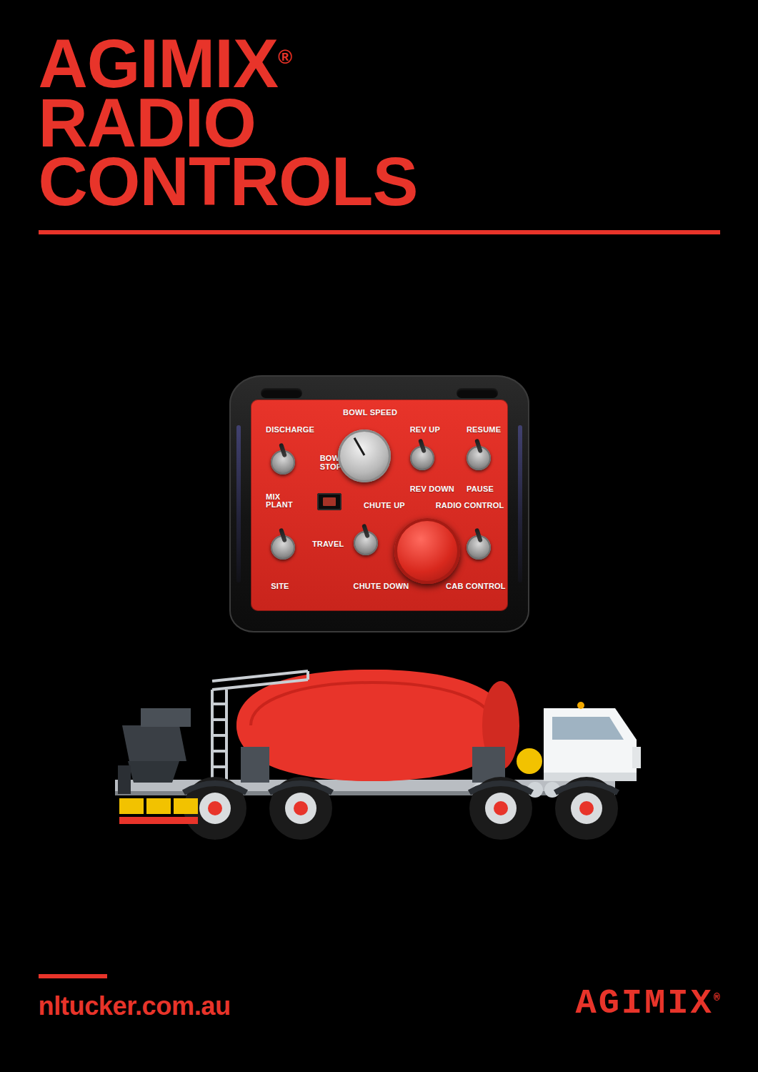Agimix® Radio Controls
Discharge Bowl Speed Rev Up Resume Bowl
Stop Mix
Plant Chute Up Rev Down Pause Radio Control Travel Site Chute Down Cab Control
Agimix concrete agitator truck
nltucker.com.au
AGIMIX®